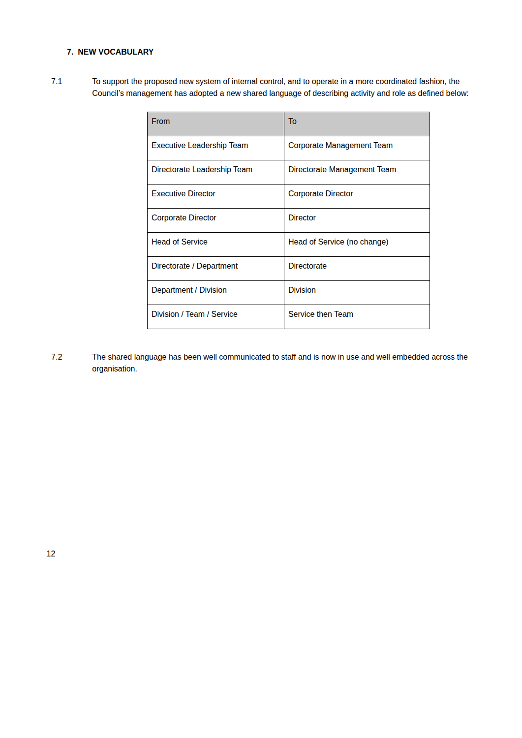7. NEW VOCABULARY
7.1
To support the proposed new system of internal control, and to operate in a more coordinated fashion, the Council’s management has adopted a new shared language of describing activity and role as defined below:
| From | To |
| --- | --- |
| Executive Leadership Team | Corporate Management Team |
| Directorate Leadership Team | Directorate Management Team |
| Executive Director | Corporate Director |
| Corporate Director | Director |
| Head of Service | Head of Service (no change) |
| Directorate / Department | Directorate |
| Department / Division | Division |
| Division / Team / Service | Service then Team |
7.2
The shared language has been well communicated to staff and is now in use and well embedded across the organisation.
12